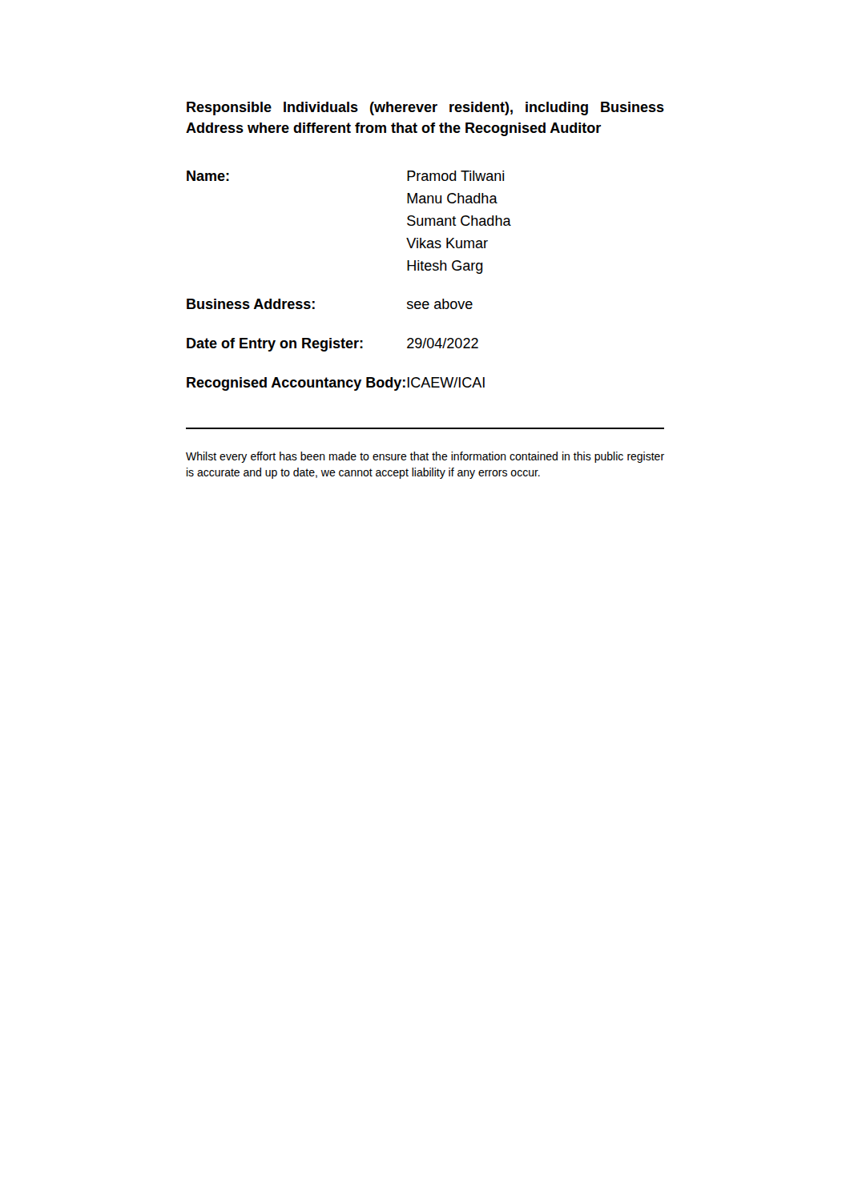Responsible Individuals (wherever resident), including Business Address where different from that of the Recognised Auditor
| Name: | Pramod Tilwani Manu Chadha Sumant Chadha Vikas Kumar Hitesh Garg |
| Business Address: | see above |
| Date of Entry on Register: | 29/04/2022 |
| Recognised Accountancy Body: | ICAEW/ICAI |
Whilst every effort has been made to ensure that the information contained in this public register is accurate and up to date, we cannot accept liability if any errors occur.